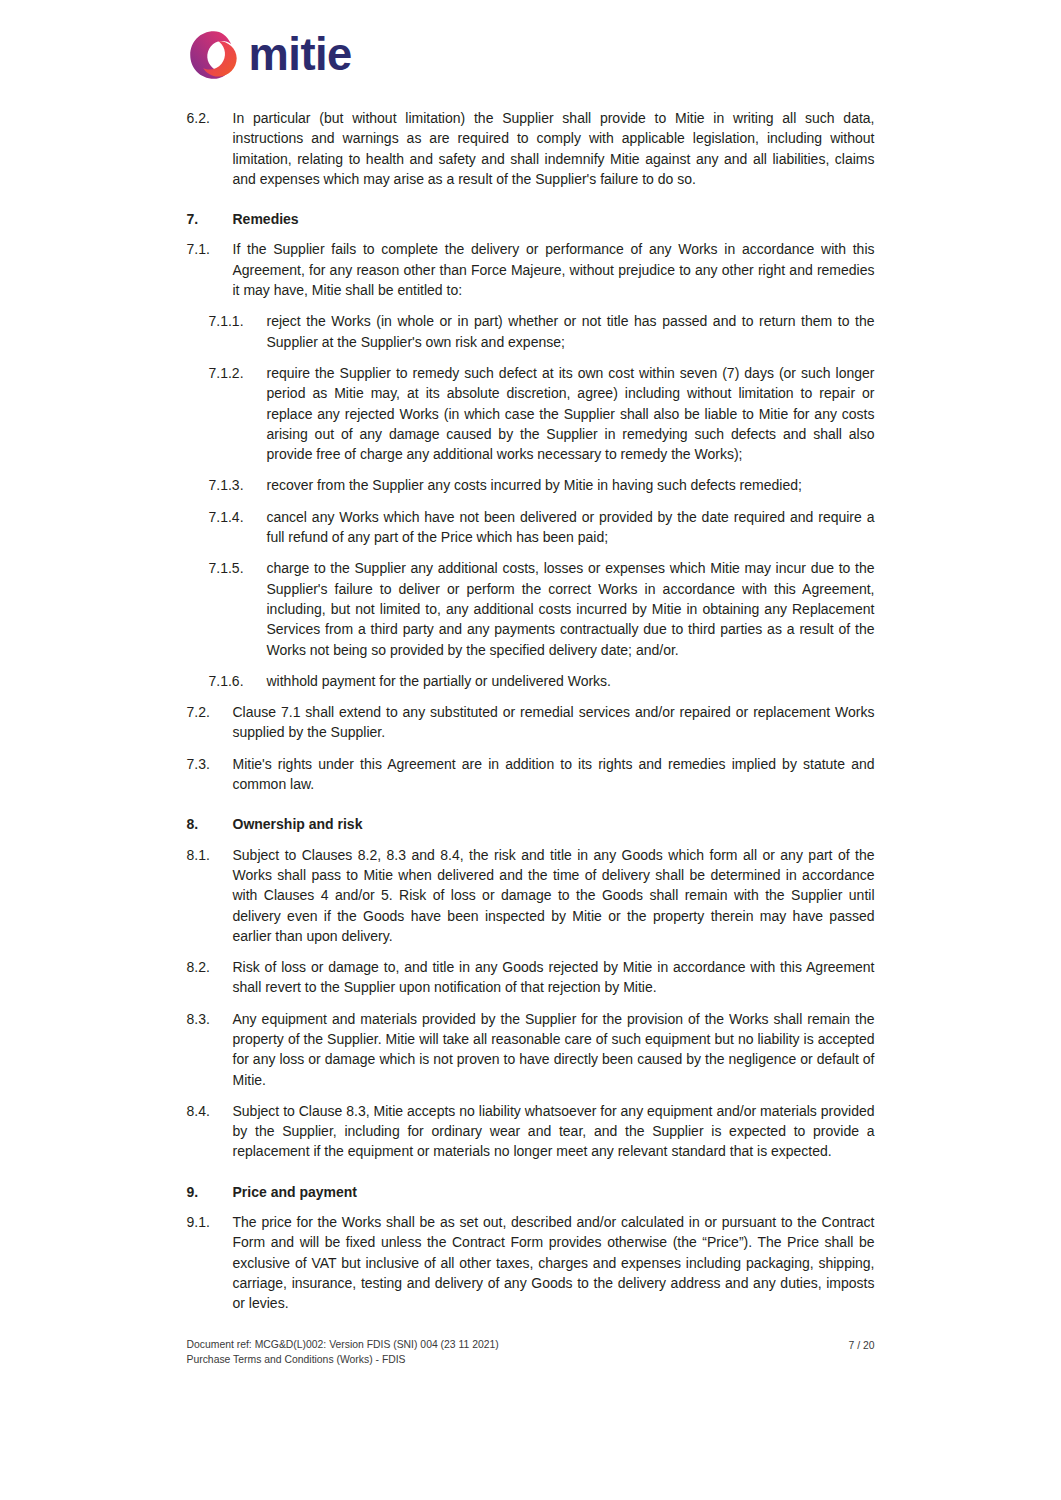mitie
6.2.
In particular (but without limitation) the Supplier shall provide to Mitie in writing all such data, instructions and warnings as are required to comply with applicable legislation, including without limitation, relating to health and safety and shall indemnify Mitie against any and all liabilities, claims and expenses which may arise as a result of the Supplier's failure to do so.
7.
Remedies
7.1.
If the Supplier fails to complete the delivery or performance of any Works in accordance with this Agreement, for any reason other than Force Majeure, without prejudice to any other right and remedies it may have, Mitie shall be entitled to:
7.1.1.
reject the Works (in whole or in part) whether or not title has passed and to return them to the Supplier at the Supplier's own risk and expense;
7.1.2.
require the Supplier to remedy such defect at its own cost within seven (7) days (or such longer period as Mitie may, at its absolute discretion, agree) including without limitation to repair or replace any rejected Works (in which case the Supplier shall also be liable to Mitie for any costs arising out of any damage caused by the Supplier in remedying such defects and shall also provide free of charge any additional works necessary to remedy the Works);
7.1.3.
recover from the Supplier any costs incurred by Mitie in having such defects remedied;
7.1.4.
cancel any Works which have not been delivered or provided by the date required and require a full refund of any part of the Price which has been paid;
7.1.5.
charge to the Supplier any additional costs, losses or expenses which Mitie may incur due to the Supplier's failure to deliver or perform the correct Works in accordance with this Agreement, including, but not limited to, any additional costs incurred by Mitie in obtaining any Replacement Services from a third party and any payments contractually due to third parties as a result of the Works not being so provided by the specified delivery date; and/or.
7.1.6.
withhold payment for the partially or undelivered Works.
7.2.
Clause 7.1 shall extend to any substituted or remedial services and/or repaired or replacement Works supplied by the Supplier.
7.3.
Mitie's rights under this Agreement are in addition to its rights and remedies implied by statute and common law.
8.
Ownership and risk
8.1.
Subject to Clauses 8.2, 8.3 and 8.4, the risk and title in any Goods which form all or any part of the Works shall pass to Mitie when delivered and the time of delivery shall be determined in accordance with Clauses 4 and/or 5. Risk of loss or damage to the Goods shall remain with the Supplier until delivery even if the Goods have been inspected by Mitie or the property therein may have passed earlier than upon delivery.
8.2.
Risk of loss or damage to, and title in any Goods rejected by Mitie in accordance with this Agreement shall revert to the Supplier upon notification of that rejection by Mitie.
8.3.
Any equipment and materials provided by the Supplier for the provision of the Works shall remain the property of the Supplier. Mitie will take all reasonable care of such equipment but no liability is accepted for any loss or damage which is not proven to have directly been caused by the negligence or default of Mitie.
8.4.
Subject to Clause 8.3, Mitie accepts no liability whatsoever for any equipment and/or materials provided by the Supplier, including for ordinary wear and tear, and the Supplier is expected to provide a replacement if the equipment or materials no longer meet any relevant standard that is expected.
9.
Price and payment
9.1.
The price for the Works shall be as set out, described and/or calculated in or pursuant to the Contract Form and will be fixed unless the Contract Form provides otherwise (the “Price”). The Price shall be exclusive of VAT but inclusive of all other taxes, charges and expenses including packaging, shipping, carriage, insurance, testing and delivery of any Goods to the delivery address and any duties, imposts or levies.
Document ref: MCG&D(L)002: Version FDIS (SNI) 004 (23 11 2021)
Purchase Terms and Conditions (Works) - FDIS
7 / 20